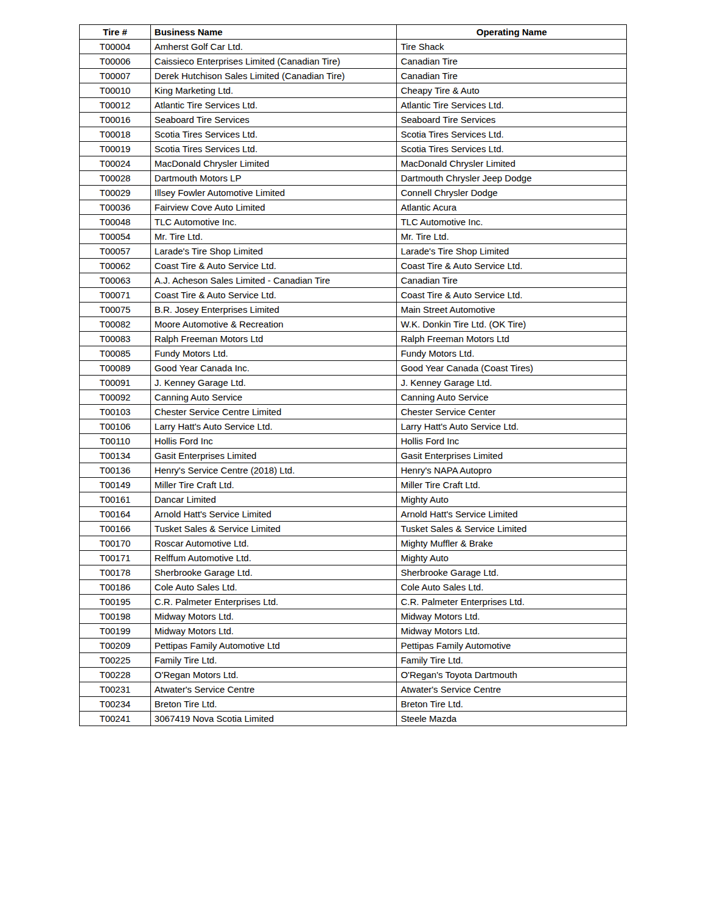Tire Registry Listing
| Tire # | Business Name | Operating Name |
| --- | --- | --- |
| T00004 | Amherst Golf Car Ltd. | Tire Shack |
| T00006 | Caissieco Enterprises Limited (Canadian Tire) | Canadian Tire |
| T00007 | Derek Hutchison Sales Limited (Canadian Tire) | Canadian Tire |
| T00010 | King Marketing Ltd. | Cheapy Tire & Auto |
| T00012 | Atlantic Tire Services Ltd. | Atlantic Tire Services Ltd. |
| T00016 | Seaboard Tire Services | Seaboard Tire Services |
| T00018 | Scotia Tires Services Ltd. | Scotia Tires Services Ltd. |
| T00019 | Scotia Tires Services Ltd. | Scotia Tires Services Ltd. |
| T00024 | MacDonald Chrysler Limited | MacDonald Chrysler Limited |
| T00028 | Dartmouth Motors LP | Dartmouth Chrysler Jeep Dodge |
| T00029 | Illsey Fowler Automotive Limited | Connell Chrysler Dodge |
| T00036 | Fairview Cove Auto Limited | Atlantic Acura |
| T00048 | TLC Automotive Inc. | TLC Automotive Inc. |
| T00054 | Mr. Tire Ltd. | Mr. Tire Ltd. |
| T00057 | Larade's Tire Shop Limited | Larade's Tire Shop Limited |
| T00062 | Coast Tire & Auto Service Ltd. | Coast Tire & Auto Service Ltd. |
| T00063 | A.J. Acheson Sales Limited - Canadian Tire | Canadian Tire |
| T00071 | Coast Tire & Auto Service Ltd. | Coast Tire & Auto Service Ltd. |
| T00075 | B.R. Josey Enterprises Limited | Main Street Automotive |
| T00082 | Moore Automotive & Recreation | W.K. Donkin Tire Ltd. (OK Tire) |
| T00083 | Ralph Freeman Motors Ltd | Ralph Freeman Motors Ltd |
| T00085 | Fundy Motors Ltd. | Fundy Motors Ltd. |
| T00089 | Good Year Canada Inc. | Good Year Canada (Coast Tires) |
| T00091 | J. Kenney Garage Ltd. | J. Kenney Garage Ltd. |
| T00092 | Canning Auto Service | Canning Auto Service |
| T00103 | Chester Service Centre Limited | Chester Service Center |
| T00106 | Larry Hatt's Auto Service Ltd. | Larry Hatt's Auto Service Ltd. |
| T00110 | Hollis Ford Inc | Hollis Ford Inc |
| T00134 | Gasit Enterprises Limited | Gasit Enterprises Limited |
| T00136 | Henry's Service Centre (2018) Ltd. | Henry's NAPA Autopro |
| T00149 | Miller Tire Craft Ltd. | Miller Tire Craft Ltd. |
| T00161 | Dancar Limited | Mighty Auto |
| T00164 | Arnold Hatt's Service Limited | Arnold Hatt's Service Limited |
| T00166 | Tusket Sales & Service Limited | Tusket Sales & Service Limited |
| T00170 | Roscar Automotive Ltd. | Mighty Muffler & Brake |
| T00171 | Relffum Automotive Ltd. | Mighty Auto |
| T00178 | Sherbrooke Garage Ltd. | Sherbrooke Garage Ltd. |
| T00186 | Cole Auto Sales Ltd. | Cole Auto Sales Ltd. |
| T00195 | C.R. Palmeter Enterprises Ltd. | C.R. Palmeter Enterprises Ltd. |
| T00198 | Midway Motors Ltd. | Midway Motors Ltd. |
| T00199 | Midway Motors Ltd. | Midway Motors Ltd. |
| T00209 | Pettipas Family Automotive Ltd | Pettipas Family Automotive |
| T00225 | Family Tire Ltd. | Family Tire Ltd. |
| T00228 | O'Regan Motors Ltd. | O'Regan's Toyota Dartmouth |
| T00231 | Atwater's Service Centre | Atwater's Service Centre |
| T00234 | Breton Tire Ltd. | Breton Tire Ltd. |
| T00241 | 3067419 Nova Scotia Limited | Steele Mazda |